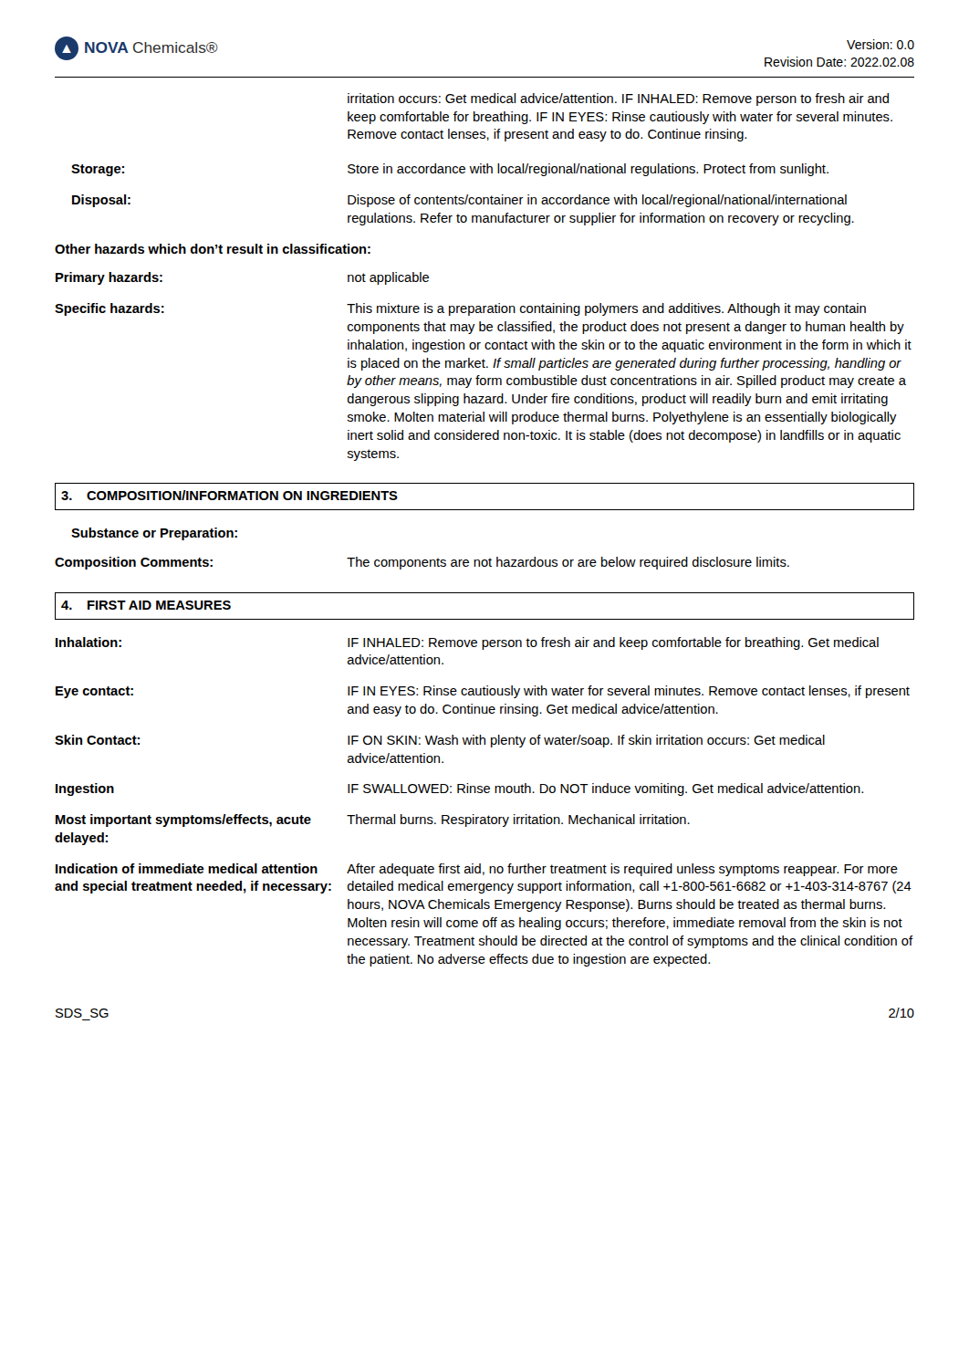▲ NOVA Chemicals®
Version: 0.0
Revision Date: 2022.02.08
irritation occurs: Get medical advice/attention. IF INHALED: Remove person to fresh air and keep comfortable for breathing. IF IN EYES: Rinse cautiously with water for several minutes. Remove contact lenses, if present and easy to do. Continue rinsing.
Storage:
Store in accordance with local/regional/national regulations. Protect from sunlight.
Disposal:
Dispose of contents/container in accordance with local/regional/national/international regulations. Refer to manufacturer or supplier for information on recovery or recycling.
Other hazards which don’t result in classification:
Primary hazards:
not applicable
Specific hazards:
This mixture is a preparation containing polymers and additives. Although it may contain components that may be classified, the product does not present a danger to human health by inhalation, ingestion or contact with the skin or to the aquatic environment in the form in which it is placed on the market. If small particles are generated during further processing, handling or by other means, may form combustible dust concentrations in air. Spilled product may create a dangerous slipping hazard. Under fire conditions, product will readily burn and emit irritating smoke. Molten material will produce thermal burns. Polyethylene is an essentially biologically inert solid and considered non-toxic. It is stable (does not decompose) in landfills or in aquatic systems.
3. COMPOSITION/INFORMATION ON INGREDIENTS
Substance or Preparation:
Composition Comments:
The components are not hazardous or are below required disclosure limits.
4. FIRST AID MEASURES
Inhalation:
IF INHALED: Remove person to fresh air and keep comfortable for breathing. Get medical advice/attention.
Eye contact:
IF IN EYES: Rinse cautiously with water for several minutes. Remove contact lenses, if present and easy to do. Continue rinsing. Get medical advice/attention.
Skin Contact:
IF ON SKIN: Wash with plenty of water/soap. If skin irritation occurs: Get medical advice/attention.
Ingestion
IF SWALLOWED: Rinse mouth. Do NOT induce vomiting. Get medical advice/attention.
Most important symptoms/effects, acute delayed:
Thermal burns. Respiratory irritation. Mechanical irritation.
Indication of immediate medical attention and special treatment needed, if necessary:
After adequate first aid, no further treatment is required unless symptoms reappear. For more detailed medical emergency support information, call +1-800-561-6682 or +1-403-314-8767 (24 hours, NOVA Chemicals Emergency Response). Burns should be treated as thermal burns. Molten resin will come off as healing occurs; therefore, immediate removal from the skin is not necessary. Treatment should be directed at the control of symptoms and the clinical condition of the patient. No adverse effects due to ingestion are expected.
SDS_SG
2/10